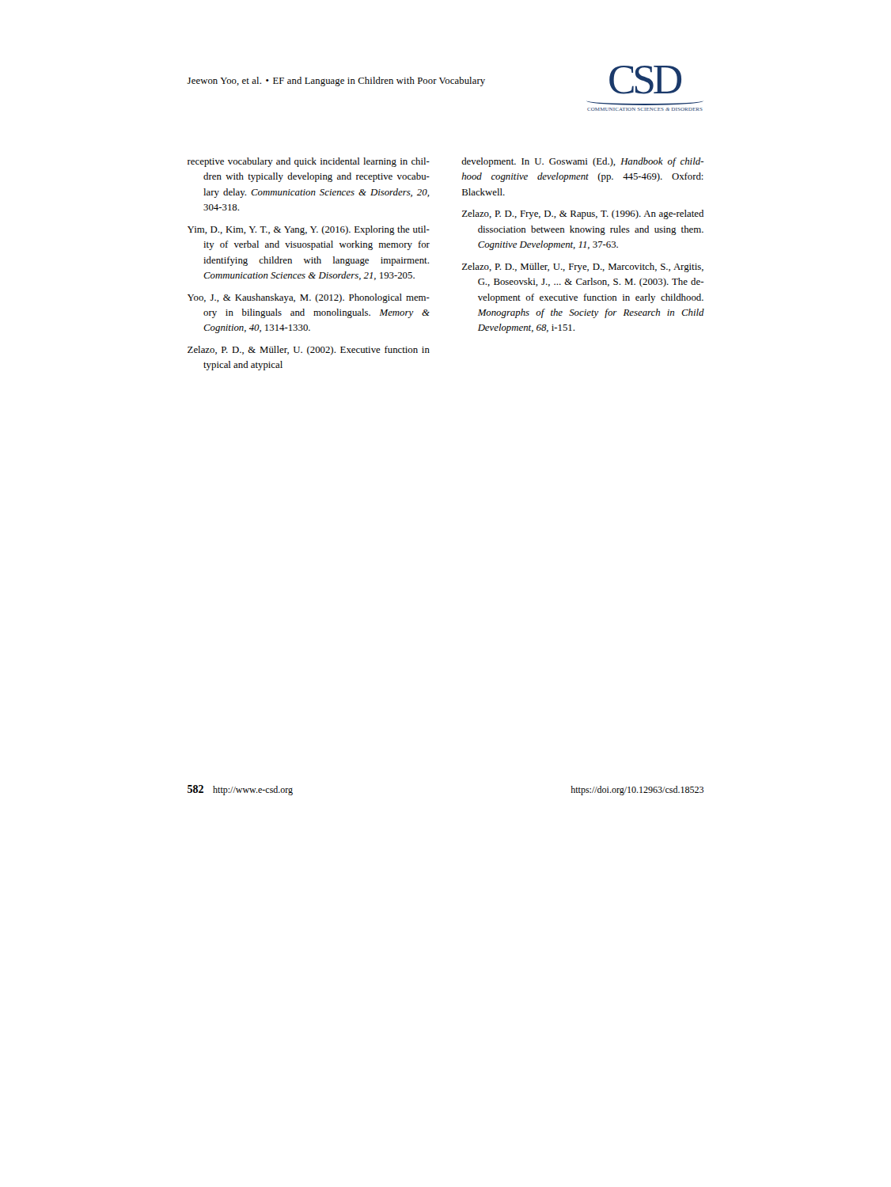Jeewon Yoo, et al.•EF and Language in Children with Poor Vocabulary
CSD
Communication Sciences & Disorders
receptive vocabulary and quick incidental learning in children with typically developing and receptive vocabulary delay. Communication Sciences & Disorders, 20, 304-318.
Yim, D., Kim, Y. T., & Yang, Y. (2016). Exploring the utility of verbal and visuospatial working memory for identifying children with language impairment. Communication Sciences & Disorders, 21, 193-205.
Yoo, J., & Kaushanskaya, M. (2012). Phonological memory in bilinguals and monolinguals. Memory & Cognition, 40, 1314-1330.
Zelazo, P. D., & Müller, U. (2002). Executive function in typical and atypical
development. In U. Goswami (Ed.), Handbook of childhood cognitive development (pp. 445-469). Oxford: Blackwell.
Zelazo, P. D., Frye, D., & Rapus, T. (1996). An age-related dissociation between knowing rules and using them. Cognitive Development, 11, 37-63.
Zelazo, P. D., Müller, U., Frye, D., Marcovitch, S., Argitis, G., Boseovski, J., ... & Carlson, S. M. (2003). The development of executive function in early childhood. Monographs of the Society for Research in Child Development, 68, i-151.
582 http://www.e-csd.org
https://doi.org/10.12963/csd.18523